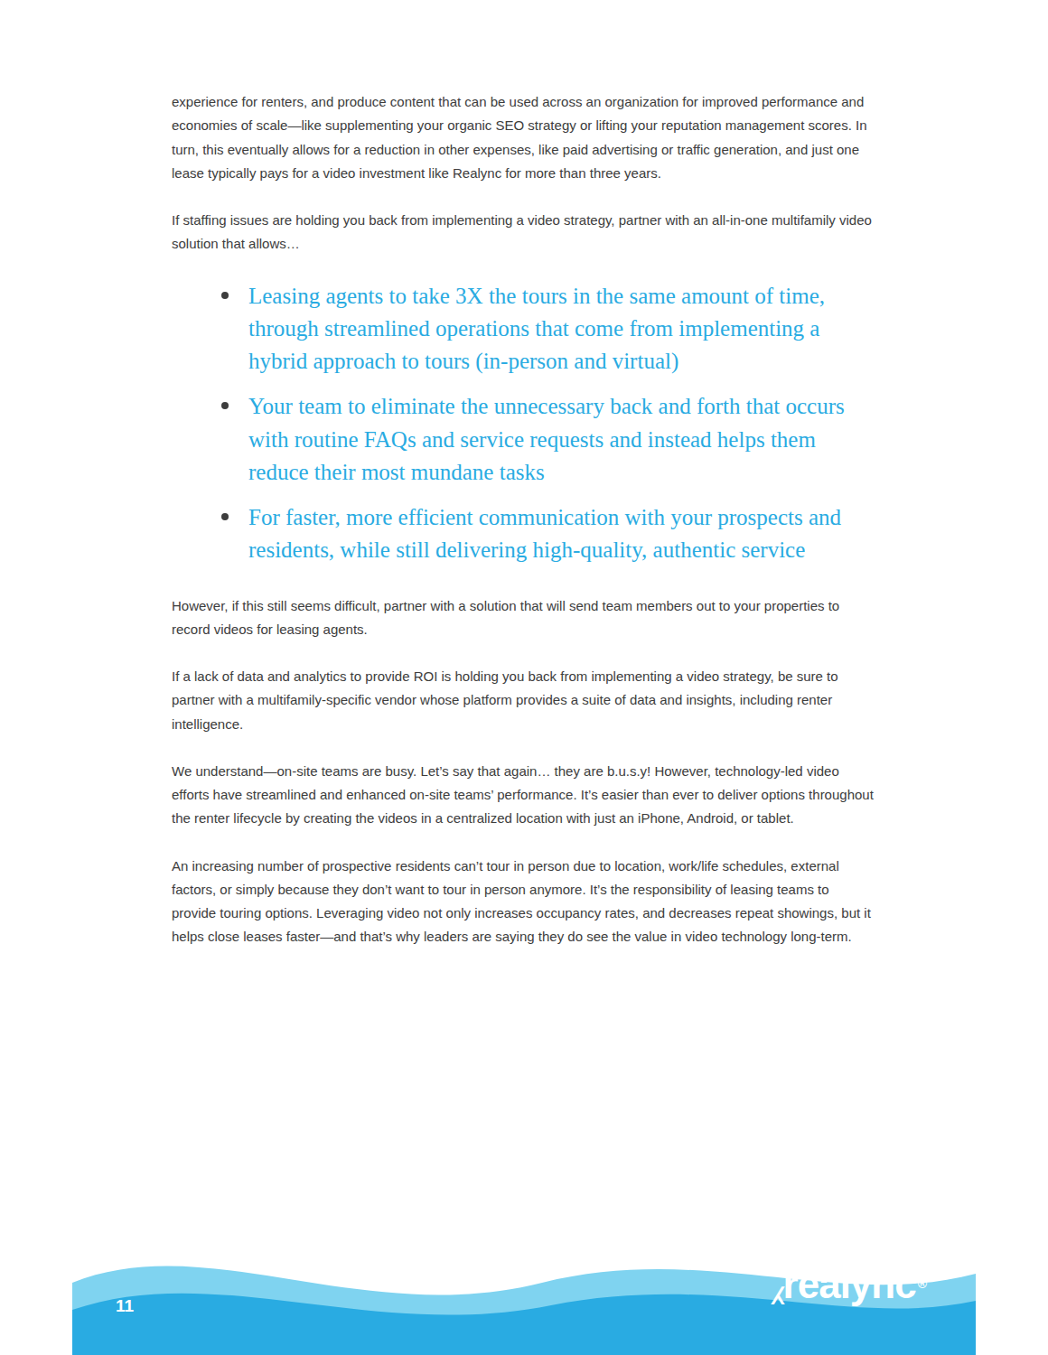experience for renters, and produce content that can be used across an organization for improved performance and economies of scale—like supplementing your organic SEO strategy or lifting your reputation management scores. In turn, this eventually allows for a reduction in other expenses, like paid advertising or traffic generation, and just one lease typically pays for a video investment like Realync for more than three years.
If staffing issues are holding you back from implementing a video strategy, partner with an all-in-one multifamily video solution that allows…
Leasing agents to take 3X the tours in the same amount of time, through streamlined operations that come from implementing a hybrid approach to tours (in-person and virtual)
Your team to eliminate the unnecessary back and forth that occurs with routine FAQs and service requests and instead helps them reduce their most mundane tasks
For faster, more efficient communication with your prospects and residents, while still delivering high-quality, authentic service
However, if this still seems difficult, partner with a solution that will send team members out to your properties to record videos for leasing agents.
If a lack of data and analytics to provide ROI is holding you back from implementing a video strategy, be sure to partner with a multifamily-specific vendor whose platform provides a suite of data and insights, including renter intelligence.
We understand—on-site teams are busy. Let’s say that again… they are b.u.s.y! However, technology-led video efforts have streamlined and enhanced on-site teams’ performance. It’s easier than ever to deliver options throughout the renter lifecycle by creating the videos in a centralized location with just an iPhone, Android, or tablet.
An increasing number of prospective residents can’t tour in person due to location, work/life schedules, external factors, or simply because they don’t want to tour in person anymore. It’s the responsibility of leasing teams to provide touring options. Leveraging video not only increases occupancy rates, and decreases repeat showings, but it helps close leases faster—and that’s why leaders are saying they do see the value in video technology long-term.
11
⁁realync®